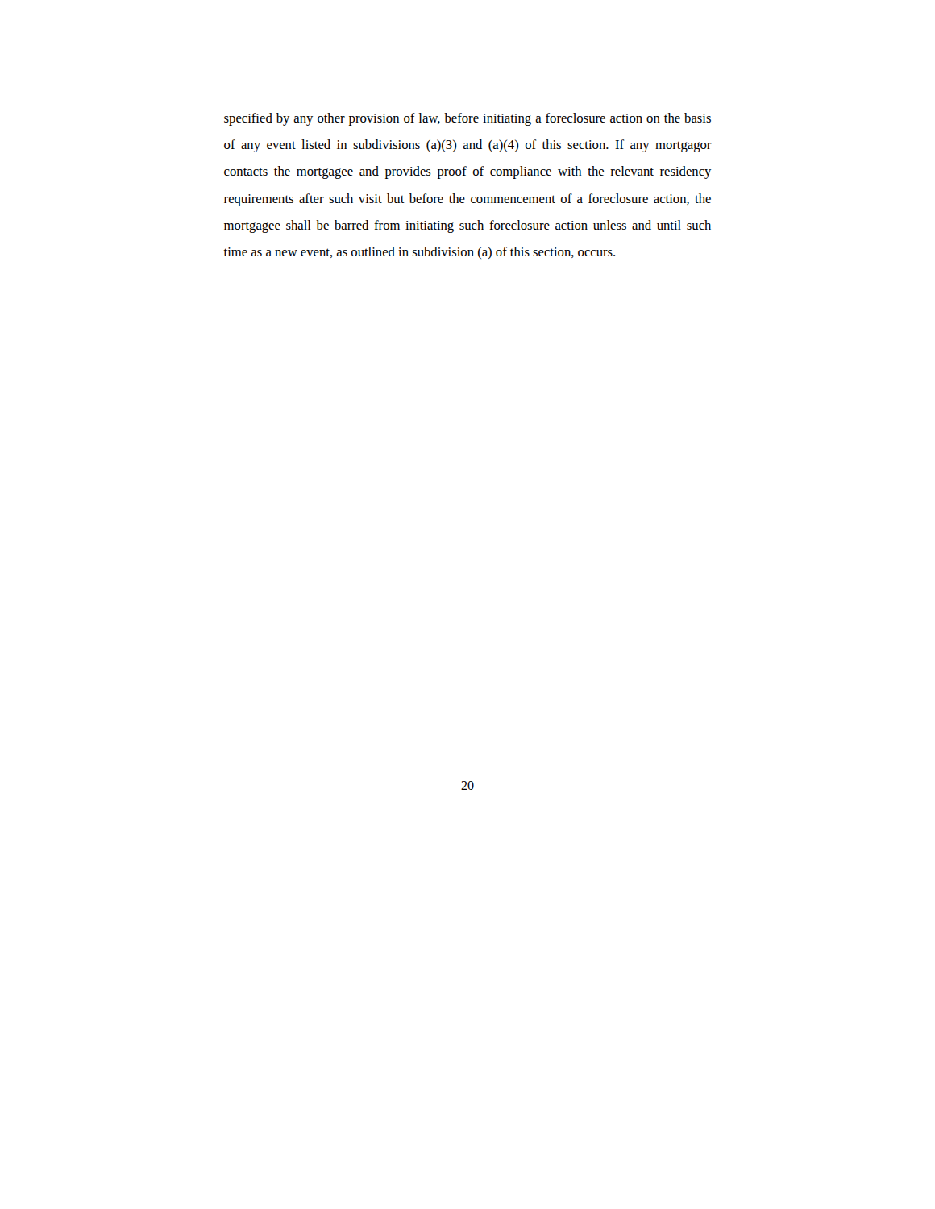specified by any other provision of law, before initiating a foreclosure action on the basis of any event listed in subdivisions (a)(3) and (a)(4) of this section. If any mortgagor contacts the mortgagee and provides proof of compliance with the relevant residency requirements after such visit but before the commencement of a foreclosure action, the mortgagee shall be barred from initiating such foreclosure action unless and until such time as a new event, as outlined in subdivision (a) of this section, occurs.
20